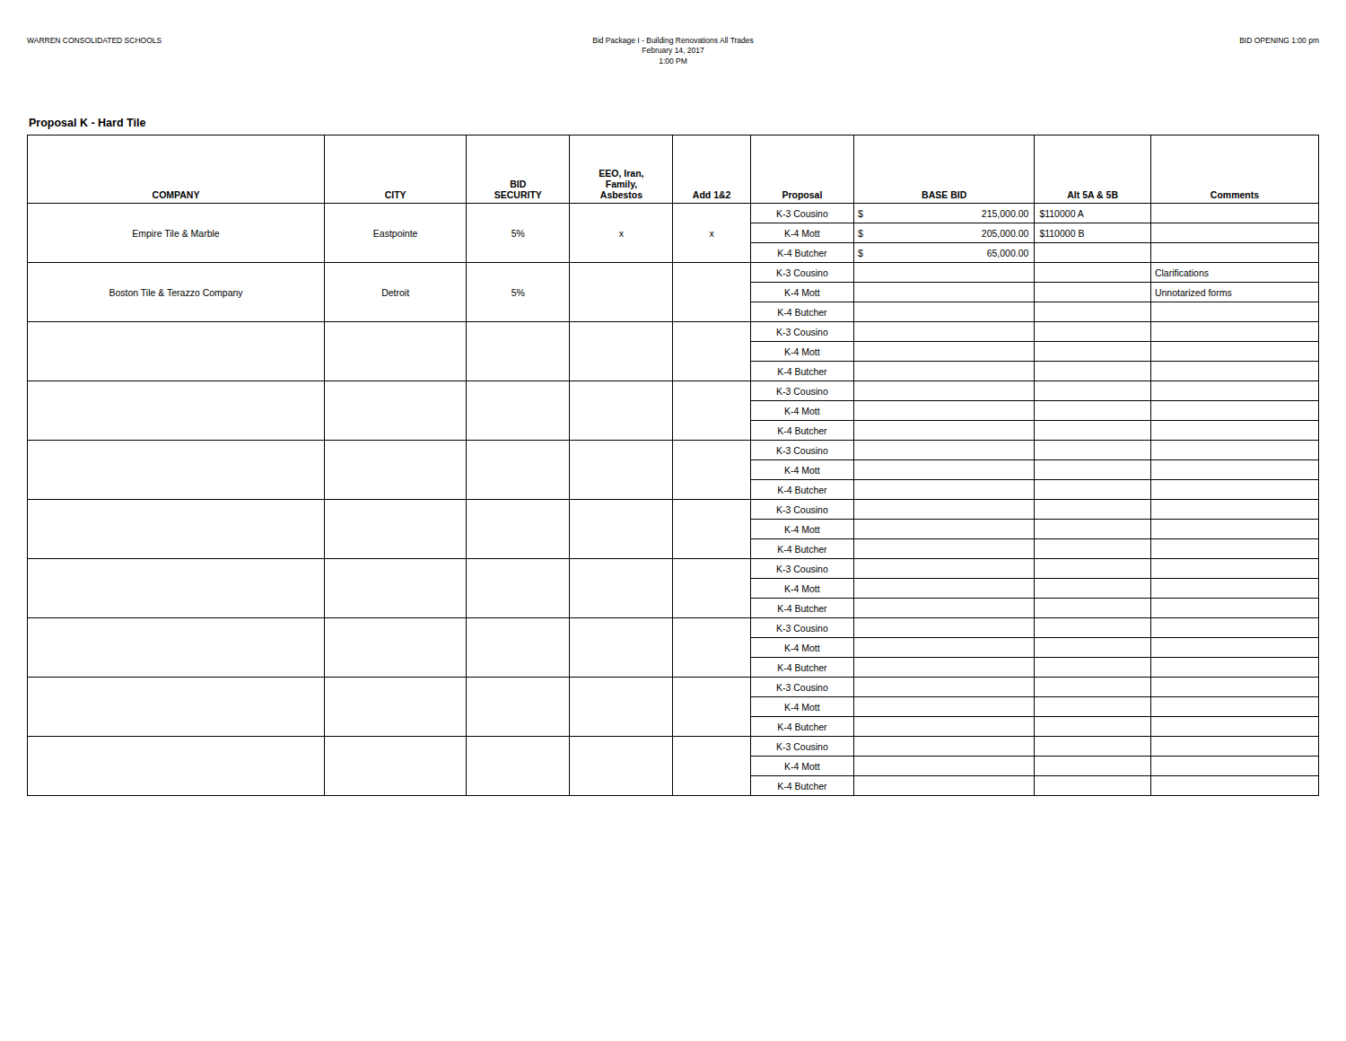WARREN CONSOLIDATED SCHOOLS
Bid Package I - Building Renovations All Trades
February 14, 2017
1:00 PM
BID OPENING 1:00 pm
Proposal K - Hard Tile
| COMPANY | CITY | BID SECURITY | EEO, Iran, Family, Asbestos | Add 1&2 | Proposal | BASE BID | Alt 5A & 5B | Comments |
| --- | --- | --- | --- | --- | --- | --- | --- | --- |
| Empire Tile & Marble | Eastpointe | 5% | x | x | K-3 Cousino | $ 215,000.00 | $110000 A | |
| K-4 Mott | $ 205,000.00 | $110000 B | |
| K-4 Butcher | $ 65,000.00 | | |
| Boston Tile & Terazzo Company | Detroit | 5% | | | K-3 Cousino | | | Clarifications |
| K-4 Mott | | | Unnotarized forms |
| K-4 Butcher | | | |
| | | | | | K-3 Cousino | | | |
| K-4 Mott | | | |
| K-4 Butcher | | | |
| | | | | | K-3 Cousino | | | |
| K-4 Mott | | | |
| K-4 Butcher | | | |
| | | | | | K-3 Cousino | | | |
| K-4 Mott | | | |
| K-4 Butcher | | | |
| | | | | | K-3 Cousino | | | |
| K-4 Mott | | | |
| K-4 Butcher | | | |
| | | | | | K-3 Cousino | | | |
| K-4 Mott | | | |
| K-4 Butcher | | | |
| | | | | | K-3 Cousino | | | |
| K-4 Mott | | | |
| K-4 Butcher | | | |
| | | | | | K-3 Cousino | | | |
| K-4 Mott | | | |
| K-4 Butcher | | | |
| | | | | | K-3 Cousino | | | |
| K-4 Mott | | | |
| K-4 Butcher | | | |